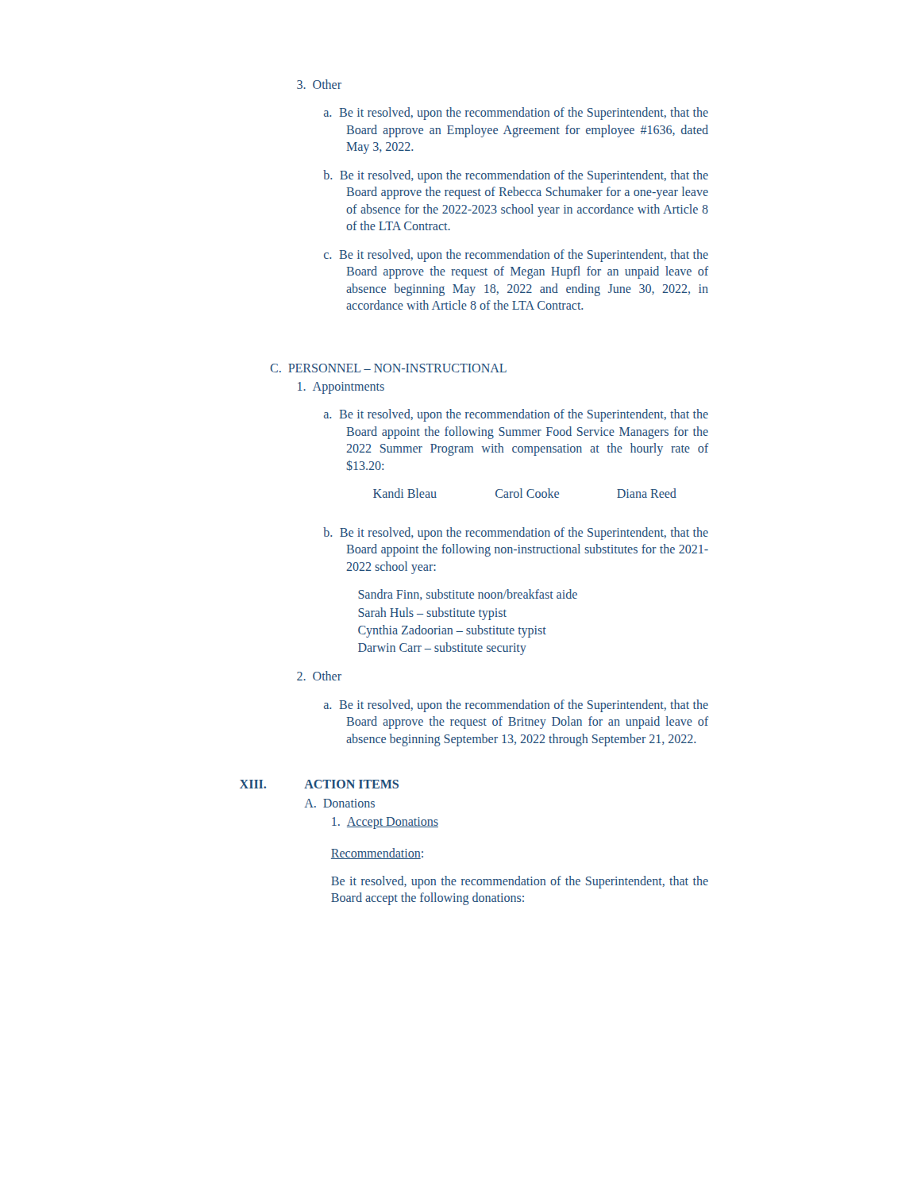3. Other
a. Be it resolved, upon the recommendation of the Superintendent, that the Board approve an Employee Agreement for employee #1636, dated May 3, 2022.
b. Be it resolved, upon the recommendation of the Superintendent, that the Board approve the request of Rebecca Schumaker for a one-year leave of absence for the 2022-2023 school year in accordance with Article 8 of the LTA Contract.
c. Be it resolved, upon the recommendation of the Superintendent, that the Board approve the request of Megan Hupfl for an unpaid leave of absence beginning May 18, 2022 and ending June 30, 2022, in accordance with Article 8 of the LTA Contract.
C. PERSONNEL – NON-INSTRUCTIONAL
1. Appointments
a. Be it resolved, upon the recommendation of the Superintendent, that the Board appoint the following Summer Food Service Managers for the 2022 Summer Program with compensation at the hourly rate of $13.20:
Kandi Bleau Carol Cooke Diana Reed
b. Be it resolved, upon the recommendation of the Superintendent, that the Board appoint the following non-instructional substitutes for the 2021-2022 school year:
Sandra Finn, substitute noon/breakfast aide
Sarah Huls – substitute typist
Cynthia Zadoorian – substitute typist
Darwin Carr – substitute security
2. Other
a. Be it resolved, upon the recommendation of the Superintendent, that the Board approve the request of Britney Dolan for an unpaid leave of absence beginning September 13, 2022 through September 21, 2022.
XIII. ACTION ITEMS
A. Donations
1. Accept Donations
Recommendation:
Be it resolved, upon the recommendation of the Superintendent, that the Board accept the following donations: